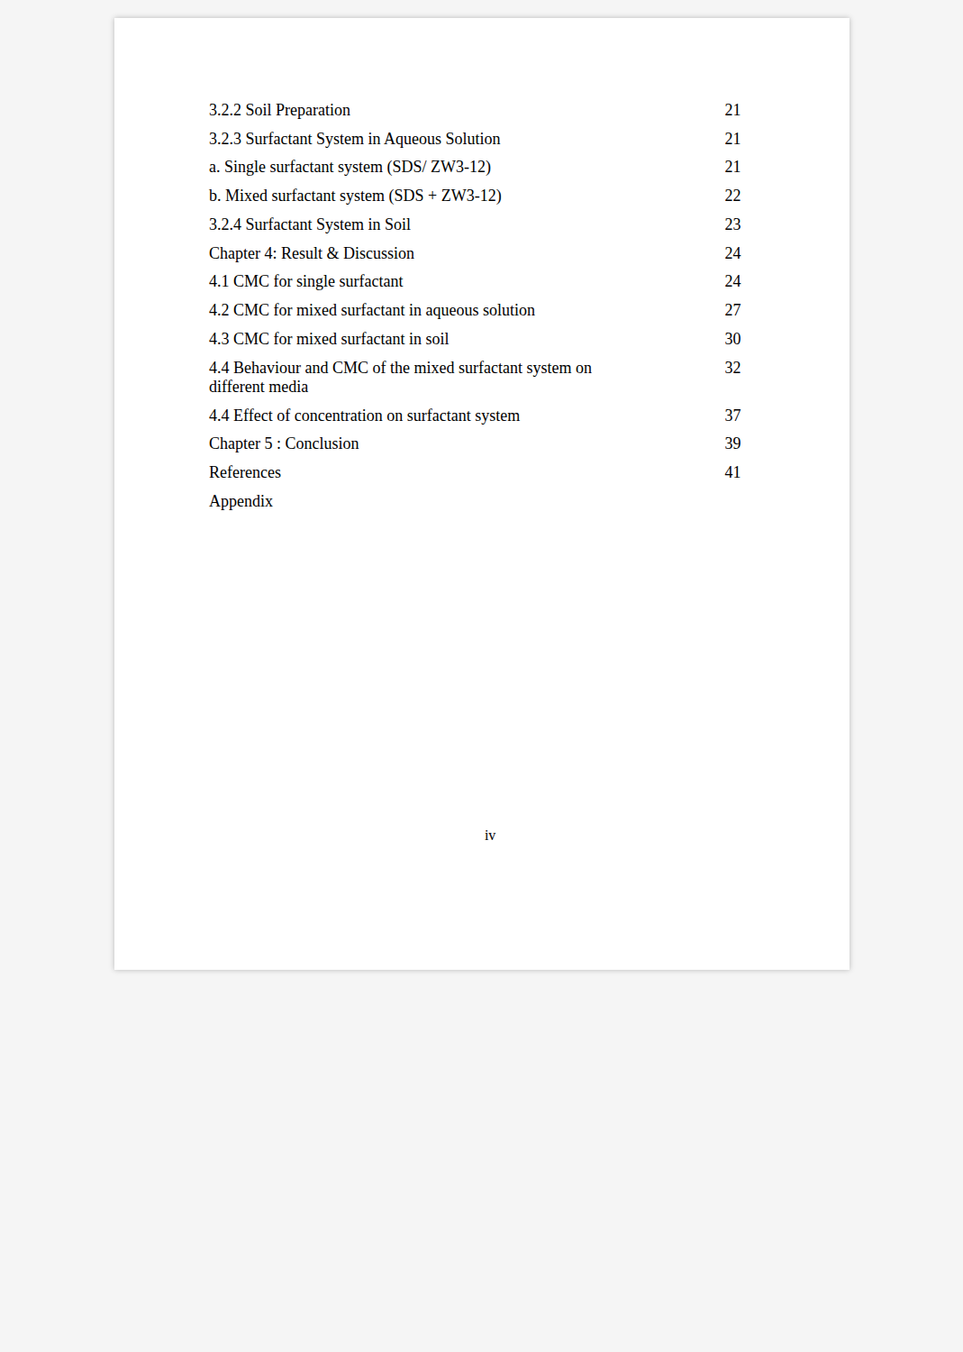| 3.2.2 Soil Preparation | 21 |
| 3.2.3 Surfactant System in Aqueous Solution | 21 |
| a. Single surfactant system (SDS/ ZW3-12) | 21 |
| b. Mixed surfactant system (SDS + ZW3-12) | 22 |
| 3.2.4 Surfactant System in Soil | 23 |
| Chapter 4: Result & Discussion | 24 |
| 4.1 CMC for single surfactant | 24 |
| 4.2 CMC for mixed surfactant in aqueous solution | 27 |
| 4.3 CMC for mixed surfactant in soil | 30 |
| 4.4 Behaviour and CMC of the mixed surfactant system on different media | 32 |
| 4.4 Effect of concentration on surfactant system | 37 |
| Chapter 5 : Conclusion | 39 |
| References | 41 |
| Appendix | |
iv